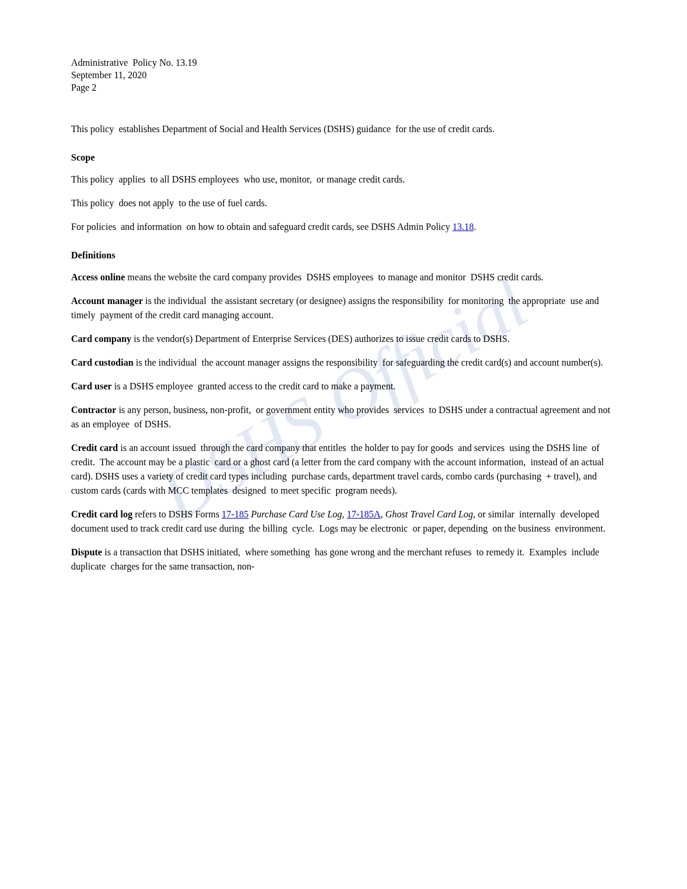DSHS Official
Administrative Policy No. 13.19
September 11, 2020
Page 2
This policy establishes Department of Social and Health Services (DSHS) guidance for the use of credit cards.
Scope
This policy applies to all DSHS employees who use, monitor, or manage credit cards.
This policy does not apply to the use of fuel cards.
For policies and information on how to obtain and safeguard credit cards, see DSHS Admin Policy 13.18.
Definitions
Access online means the website the card company provides DSHS employees to manage and monitor DSHS credit cards.
Account manager is the individual the assistant secretary (or designee) assigns the responsibility for monitoring the appropriate use and timely payment of the credit card managing account.
Card company is the vendor(s) Department of Enterprise Services (DES) authorizes to issue credit cards to DSHS.
Card custodian is the individual the account manager assigns the responsibility for safeguarding the credit card(s) and account number(s).
Card user is a DSHS employee granted access to the credit card to make a payment.
Contractor is any person, business, non-profit, or government entity who provides services to DSHS under a contractual agreement and not as an employee of DSHS.
Credit card is an account issued through the card company that entitles the holder to pay for goods and services using the DSHS line of credit. The account may be a plastic card or a ghost card (a letter from the card company with the account information, instead of an actual card). DSHS uses a variety of credit card types including purchase cards, department travel cards, combo cards (purchasing + travel), and custom cards (cards with MCC templates designed to meet specific program needs).
Credit card log refers to DSHS Forms 17-185 Purchase Card Use Log, 17-185A, Ghost Travel Card Log, or similar internally developed document used to track credit card use during the billing cycle. Logs may be electronic or paper, depending on the business environment.
Dispute is a transaction that DSHS initiated, where something has gone wrong and the merchant refuses to remedy it. Examples include duplicate charges for the same transaction, non-